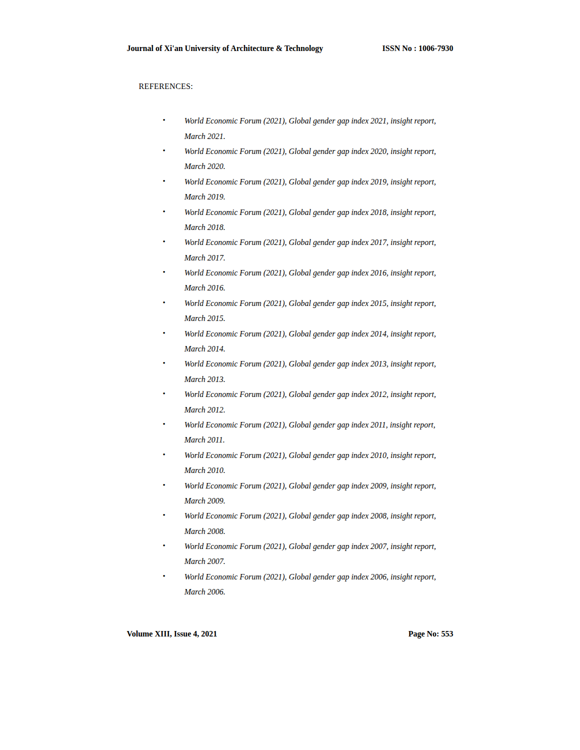Journal of Xi'an University of Architecture & Technology ISSN No : 1006-7930
REFERENCES:
World Economic Forum (2021), Global gender gap index 2021, insight report, March 2021.
World Economic Forum (2021), Global gender gap index 2020, insight report, March 2020.
World Economic Forum (2021), Global gender gap index 2019, insight report, March 2019.
World Economic Forum (2021), Global gender gap index 2018, insight report, March 2018.
World Economic Forum (2021), Global gender gap index 2017, insight report, March 2017.
World Economic Forum (2021), Global gender gap index 2016, insight report, March 2016.
World Economic Forum (2021), Global gender gap index 2015, insight report, March 2015.
World Economic Forum (2021), Global gender gap index 2014, insight report, March 2014.
World Economic Forum (2021), Global gender gap index 2013, insight report, March 2013.
World Economic Forum (2021), Global gender gap index 2012, insight report, March 2012.
World Economic Forum (2021), Global gender gap index 2011, insight report, March 2011.
World Economic Forum (2021), Global gender gap index 2010, insight report, March 2010.
World Economic Forum (2021), Global gender gap index 2009, insight report, March 2009.
World Economic Forum (2021), Global gender gap index 2008, insight report, March 2008.
World Economic Forum (2021), Global gender gap index 2007, insight report, March 2007.
World Economic Forum (2021), Global gender gap index 2006, insight report, March 2006.
Volume XIII, Issue 4, 2021 Page No: 553